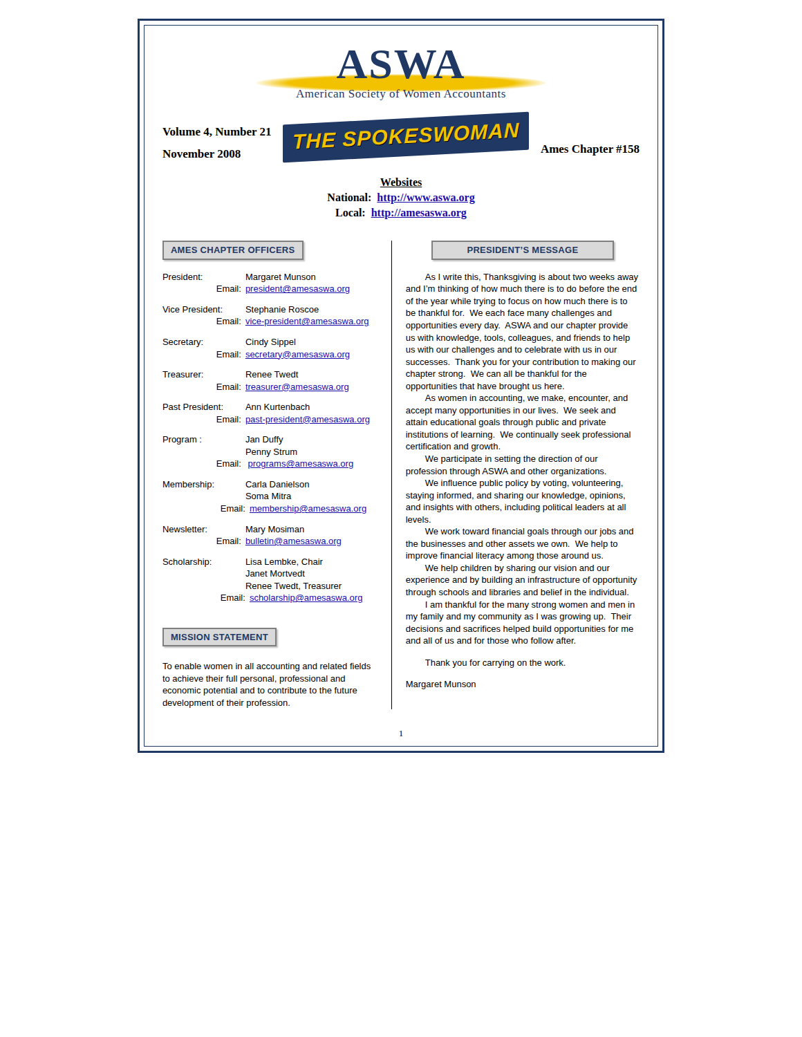ASWA
American Society of Women Accountants
Volume 4, Number 21
November 2008
THE SPOKESWOMAN
Ames Chapter #158
Websites
National: http://www.aswa.org
Local: http://amesaswa.org
AMES CHAPTER OFFICERS
President:
Margaret Munson
Email:
president@amesaswa.org
Vice President:
Stephanie Roscoe
Email:
vice-president@amesaswa.org
Secretary:
Cindy Sippel
Email:
secretary@amesaswa.org
Treasurer:
Renee Twedt
Email:
treasurer@amesaswa.org
Past President:
Ann Kurtenbach
Email:
past-president@amesaswa.org
Program :
Jan Duffy
Penny Strum
Email:
programs@amesaswa.org
Membership:
Carla Danielson
Soma Mitra
Email:
membership@amesaswa.org
Newsletter:
Mary Mosiman
Email:
bulletin@amesaswa.org
Scholarship:
Lisa Lembke, Chair
Janet Mortvedt
Renee Twedt, Treasurer
Email:
scholarship@amesaswa.org
MISSION STATEMENT
To enable women in all accounting and related fields to achieve their full personal, professional and economic potential and to contribute to the future development of their profession.
PRESIDENT’S MESSAGE
As I write this, Thanksgiving is about two weeks away and I’m thinking of how much there is to do before the end of the year while trying to focus on how much there is to be thankful for. We each face many challenges and opportunities every day. ASWA and our chapter provide us with knowledge, tools, colleagues, and friends to help us with our challenges and to celebrate with us in our successes. Thank you for your contribution to making our chapter strong. We can all be thankful for the opportunities that have brought us here.
As women in accounting, we make, encounter, and accept many opportunities in our lives. We seek and attain educational goals through public and private institutions of learning. We continually seek professional certification and growth.
We participate in setting the direction of our profession through ASWA and other organizations.
We influence public policy by voting, volunteering, staying informed, and sharing our knowledge, opinions, and insights with others, including political leaders at all levels.
We work toward financial goals through our jobs and the businesses and other assets we own. We help to improve financial literacy among those around us.
We help children by sharing our vision and our experience and by building an infrastructure of opportunity through schools and libraries and belief in the individual.
I am thankful for the many strong women and men in my family and my community as I was growing up. Their decisions and sacrifices helped build opportunities for me and all of us and for those who follow after.
Thank you for carrying on the work.
Margaret Munson
1